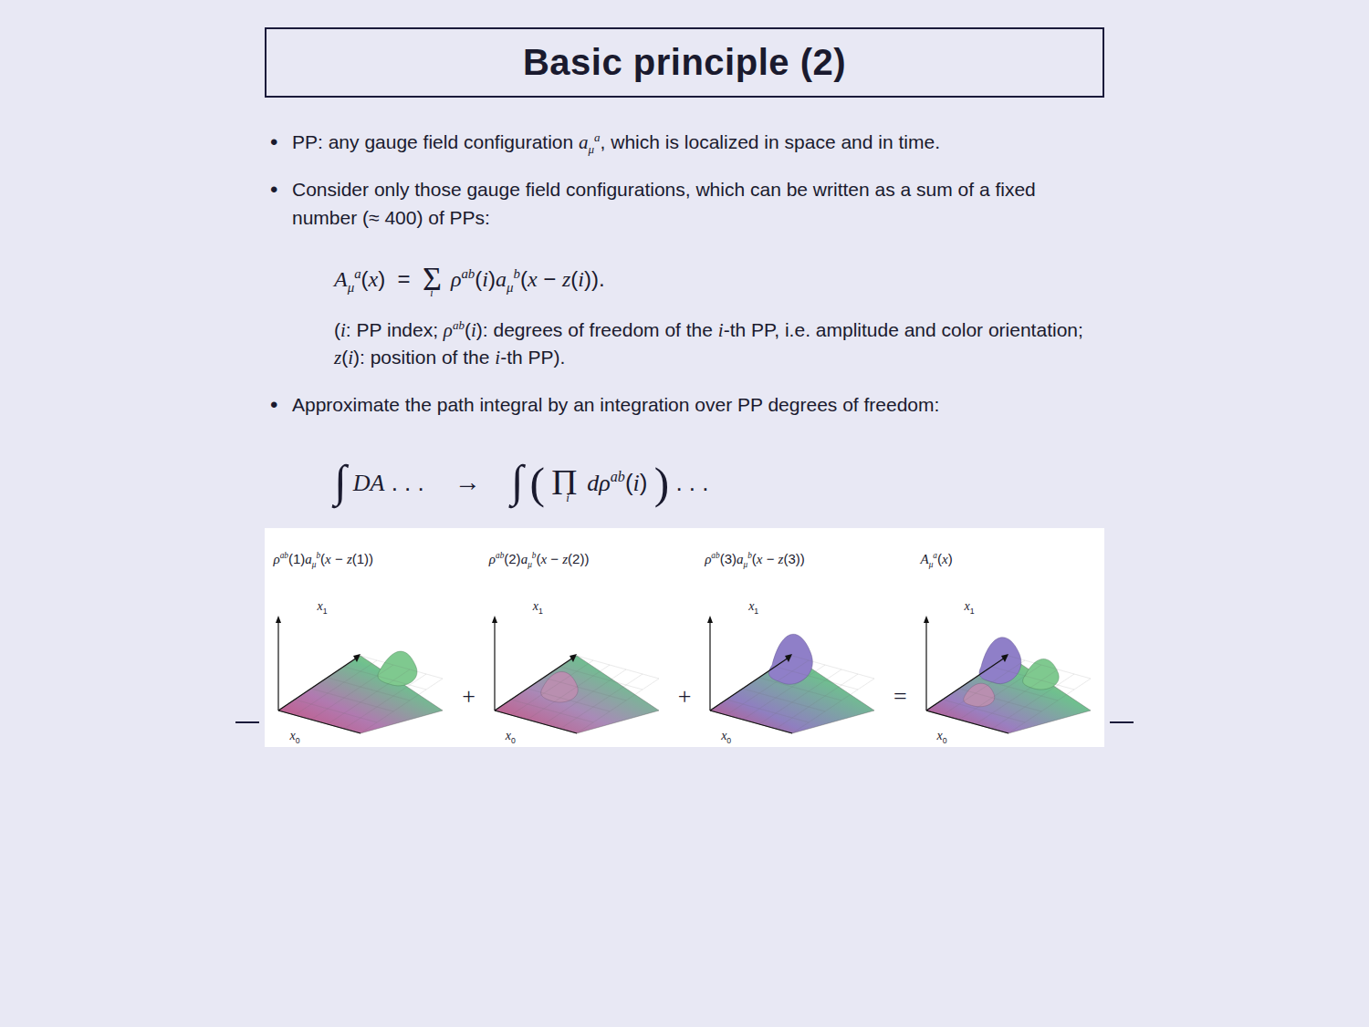Basic principle (2)
PP: any gauge field configuration aμa, which is localized in space and in time.
Consider only those gauge field configurations, which can be written as a sum of a fixed number (≈ 400) of PPs:
Aμa(x) = Σi ρab(i)aμb(x − z(i)).
(i: PP index; ρab(i): degrees of freedom of the i-th PP, i.e. amplitude and color orientation; z(i): position of the i-th PP).
Approximate the path integral by an integration over PP degrees of freedom:
∫ DA . . . → ∫ ( Πi dρab(i) ) . . .
ρab(1)aμb(x − z(1))
x1
x0
+
ρab(2)aμb(x − z(2))
x1
x0
+
ρab(3)aμb(x − z(3))
x1
x0
=
Aμa(x)
x1
x0